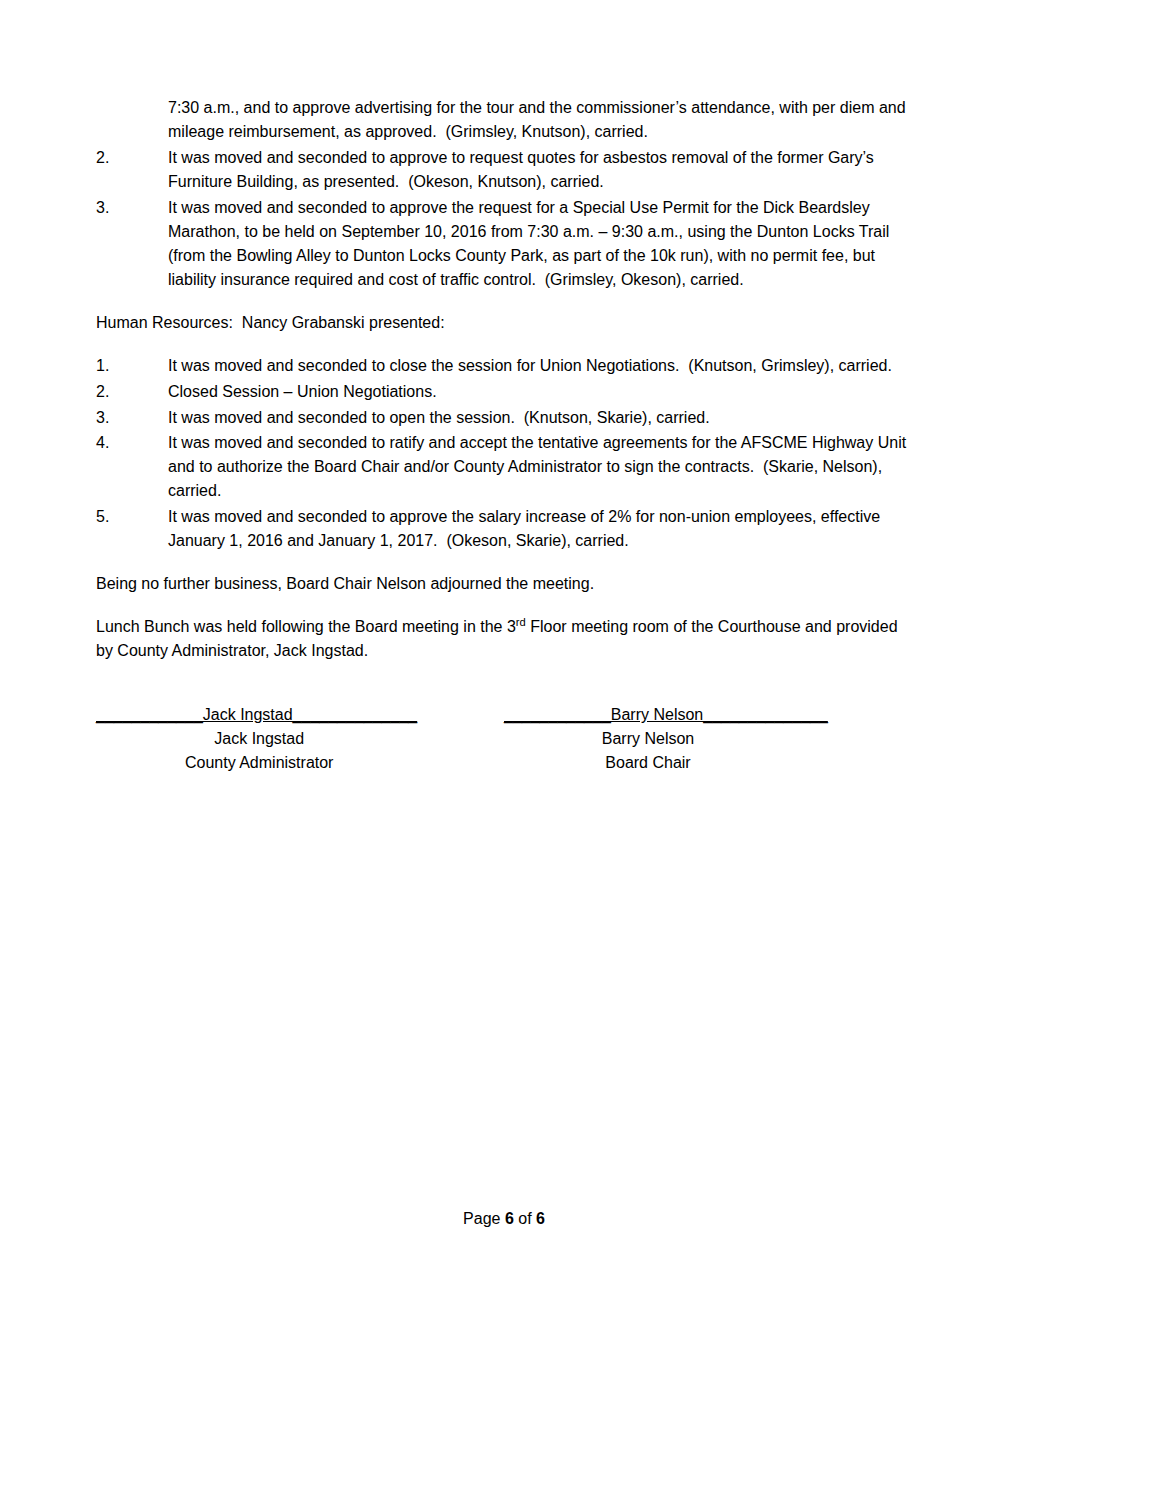7:30 a.m., and to approve advertising for the tour and the commissioner’s attendance, with per diem and mileage reimbursement, as approved. (Grimsley, Knutson), carried.
2. It was moved and seconded to approve to request quotes for asbestos removal of the former Gary’s Furniture Building, as presented. (Okeson, Knutson), carried.
3. It was moved and seconded to approve the request for a Special Use Permit for the Dick Beardsley Marathon, to be held on September 10, 2016 from 7:30 a.m. – 9:30 a.m., using the Dunton Locks Trail (from the Bowling Alley to Dunton Locks County Park, as part of the 10k run), with no permit fee, but liability insurance required and cost of traffic control. (Grimsley, Okeson), carried.
Human Resources: Nancy Grabanski presented:
1. It was moved and seconded to close the session for Union Negotiations. (Knutson, Grimsley), carried.
2. Closed Session – Union Negotiations.
3. It was moved and seconded to open the session. (Knutson, Skarie), carried.
4. It was moved and seconded to ratify and accept the tentative agreements for the AFSCME Highway Unit and to authorize the Board Chair and/or County Administrator to sign the contracts. (Skarie, Nelson), carried.
5. It was moved and seconded to approve the salary increase of 2% for non-union employees, effective January 1, 2016 and January 1, 2017. (Okeson, Skarie), carried.
Being no further business, Board Chair Nelson adjourned the meeting.
Lunch Bunch was held following the Board meeting in the 3rd Floor meeting room of the Courthouse and provided by County Administrator, Jack Ingstad.
| ____________Jack Ingstad______________ Jack Ingstad County Administrator | ____________Barry Nelson______________ Barry Nelson Board Chair |
Page 6 of 6